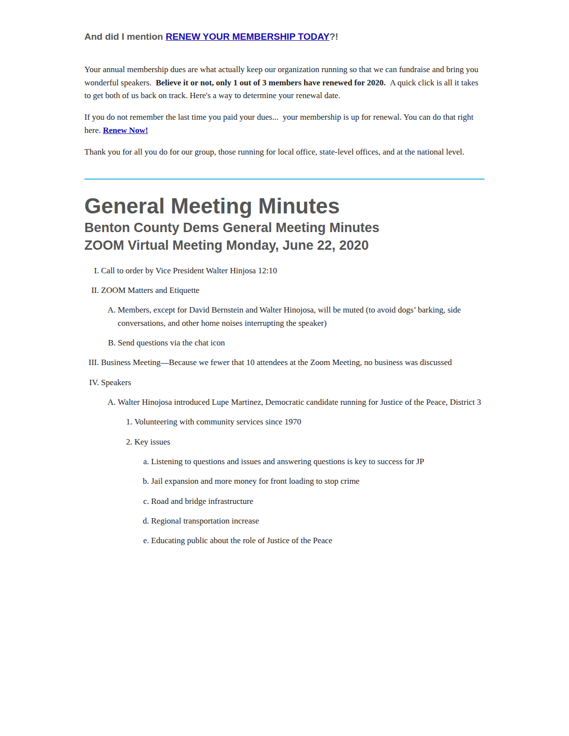And did I mention RENEW YOUR MEMBERSHIP TODAY?!
Your annual membership dues are what actually keep our organization running so that we can fundraise and bring you wonderful speakers. Believe it or not, only 1 out of 3 members have renewed for 2020. A quick click is all it takes to get both of us back on track. Here's a way to determine your renewal date.
If you do not remember the last time you paid your dues... your membership is up for renewal. You can do that right here. Renew Now!
Thank you for all you do for our group, those running for local office, state-level offices, and at the national level.
General Meeting Minutes
Benton County Dems General Meeting Minutes
ZOOM Virtual Meeting Monday, June 22, 2020
Call to order by Vice President Walter Hinjosa 12:10
ZOOM Matters and Etiquette
Members, except for David Bernstein and Walter Hinojosa, will be muted (to avoid dogs’ barking, side conversations, and other home noises interrupting the speaker)
Send questions via the chat icon
Business Meeting—Because we fewer that 10 attendees at the Zoom Meeting, no business was discussed
Speakers
Walter Hinojosa introduced Lupe Martinez, Democratic candidate running for Justice of the Peace, District 3
Volunteering with community services since 1970
Key issues
Listening to questions and issues and answering questions is key to success for JP
Jail expansion and more money for front loading to stop crime
Road and bridge infrastructure
Regional transportation increase
Educating public about the role of Justice of the Peace